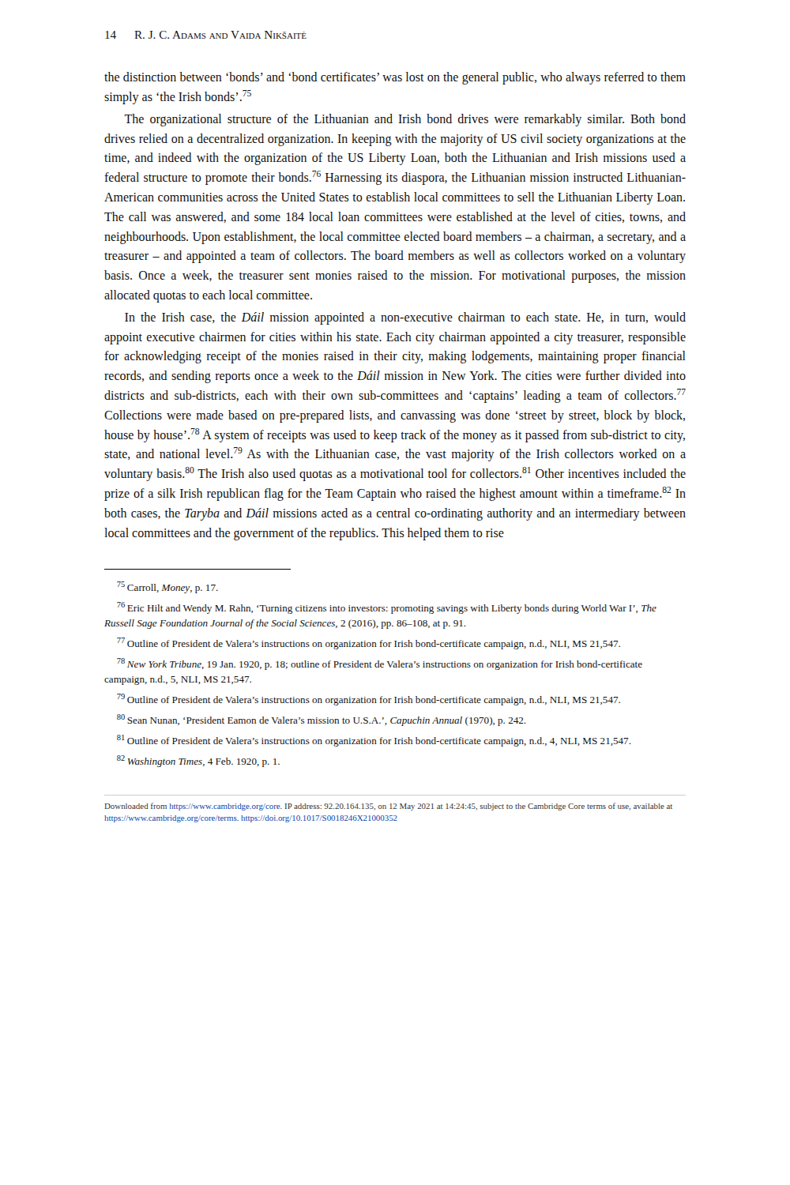14 R. J. C. Adams and Vaida Nikšaitė
the distinction between ‘bonds’ and ‘bond certificates’ was lost on the general public, who always referred to them simply as ‘the Irish bonds’.75
The organizational structure of the Lithuanian and Irish bond drives were remarkably similar. Both bond drives relied on a decentralized organization. In keeping with the majority of US civil society organizations at the time, and indeed with the organization of the US Liberty Loan, both the Lithuanian and Irish missions used a federal structure to promote their bonds.76 Harnessing its diaspora, the Lithuanian mission instructed Lithuanian-American communities across the United States to establish local committees to sell the Lithuanian Liberty Loan. The call was answered, and some 184 local loan committees were established at the level of cities, towns, and neighbourhoods. Upon establishment, the local committee elected board members – a chairman, a secretary, and a treasurer – and appointed a team of collectors. The board members as well as collectors worked on a voluntary basis. Once a week, the treasurer sent monies raised to the mission. For motivational purposes, the mission allocated quotas to each local committee.
In the Irish case, the Dáil mission appointed a non-executive chairman to each state. He, in turn, would appoint executive chairmen for cities within his state. Each city chairman appointed a city treasurer, responsible for acknowledging receipt of the monies raised in their city, making lodgements, maintaining proper financial records, and sending reports once a week to the Dáil mission in New York. The cities were further divided into districts and sub-districts, each with their own sub-committees and ‘captains’ leading a team of collectors.77 Collections were made based on pre-prepared lists, and canvassing was done ‘street by street, block by block, house by house’.78 A system of receipts was used to keep track of the money as it passed from sub-district to city, state, and national level.79 As with the Lithuanian case, the vast majority of the Irish collectors worked on a voluntary basis.80 The Irish also used quotas as a motivational tool for collectors.81 Other incentives included the prize of a silk Irish republican flag for the Team Captain who raised the highest amount within a timeframe.82 In both cases, the Taryba and Dáil missions acted as a central co-ordinating authority and an intermediary between local committees and the government of the republics. This helped them to rise
75 Carroll, Money, p. 17.
76 Eric Hilt and Wendy M. Rahn, ‘Turning citizens into investors: promoting savings with Liberty bonds during World War I’, The Russell Sage Foundation Journal of the Social Sciences, 2 (2016), pp. 86–108, at p. 91.
77 Outline of President de Valera’s instructions on organization for Irish bond-certificate campaign, n.d., NLI, MS 21,547.
78 New York Tribune, 19 Jan. 1920, p. 18; outline of President de Valera’s instructions on organization for Irish bond-certificate campaign, n.d., 5, NLI, MS 21,547.
79 Outline of President de Valera’s instructions on organization for Irish bond-certificate campaign, n.d., NLI, MS 21,547.
80 Sean Nunan, ‘President Eamon de Valera’s mission to U.S.A.’, Capuchin Annual (1970), p. 242.
81 Outline of President de Valera’s instructions on organization for Irish bond-certificate campaign, n.d., 4, NLI, MS 21,547.
82 Washington Times, 4 Feb. 1920, p. 1.
Downloaded from https://www.cambridge.org/core. IP address: 92.20.164.135, on 12 May 2021 at 14:24:45, subject to the Cambridge Core terms of use, available at https://www.cambridge.org/core/terms. https://doi.org/10.1017/S0018246X21000352